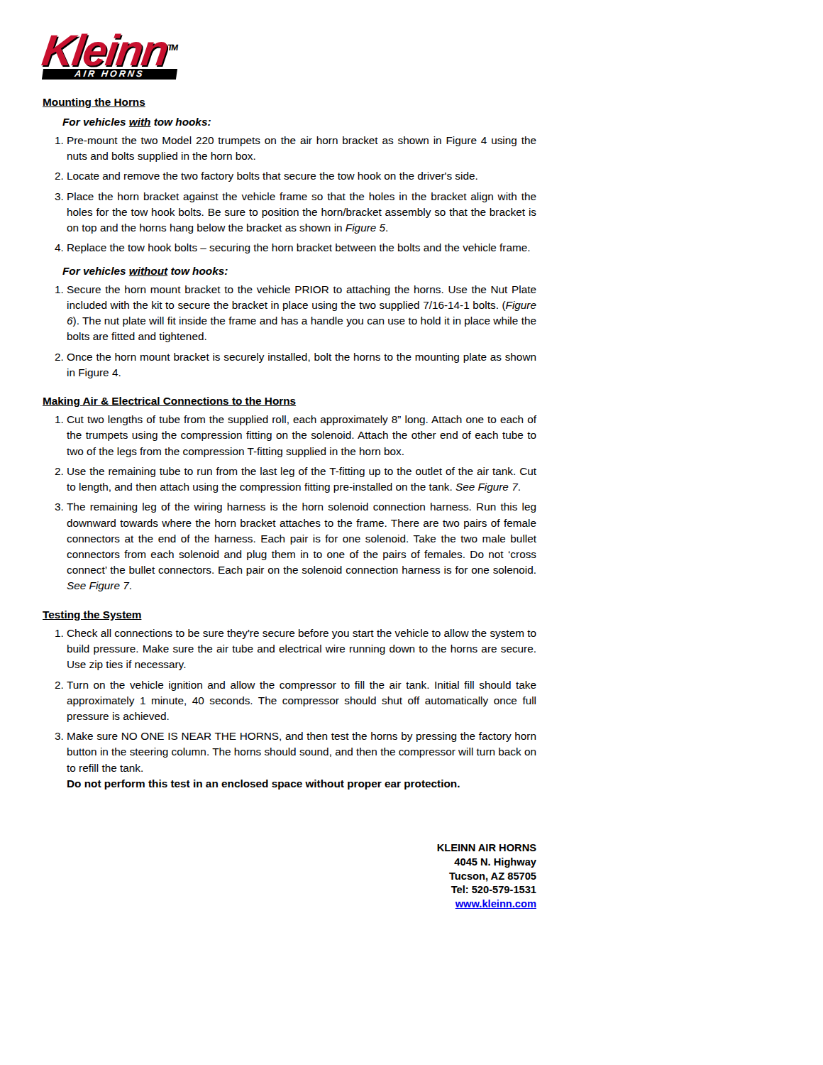KleinnTM AIR HORNS
Mounting the Horns
For vehicles with tow hooks:
Pre-mount the two Model 220 trumpets on the air horn bracket as shown in Figure 4 using the nuts and bolts supplied in the horn box.
Locate and remove the two factory bolts that secure the tow hook on the driver's side.
Place the horn bracket against the vehicle frame so that the holes in the bracket align with the holes for the tow hook bolts. Be sure to position the horn/bracket assembly so that the bracket is on top and the horns hang below the bracket as shown in Figure 5.
Replace the tow hook bolts – securing the horn bracket between the bolts and the vehicle frame.
For vehicles without tow hooks:
Secure the horn mount bracket to the vehicle PRIOR to attaching the horns. Use the Nut Plate included with the kit to secure the bracket in place using the two supplied 7/16-14-1 bolts. (Figure 6). The nut plate will fit inside the frame and has a handle you can use to hold it in place while the bolts are fitted and tightened.
Once the horn mount bracket is securely installed, bolt the horns to the mounting plate as shown in Figure 4.
Making Air & Electrical Connections to the Horns
Cut two lengths of tube from the supplied roll, each approximately 8” long. Attach one to each of the trumpets using the compression fitting on the solenoid. Attach the other end of each tube to two of the legs from the compression T-fitting supplied in the horn box.
Use the remaining tube to run from the last leg of the T-fitting up to the outlet of the air tank. Cut to length, and then attach using the compression fitting pre-installed on the tank. See Figure 7.
The remaining leg of the wiring harness is the horn solenoid connection harness. Run this leg downward towards where the horn bracket attaches to the frame. There are two pairs of female connectors at the end of the harness. Each pair is for one solenoid. Take the two male bullet connectors from each solenoid and plug them in to one of the pairs of females. Do not ‘cross connect’ the bullet connectors. Each pair on the solenoid connection harness is for one solenoid. See Figure 7.
Testing the System
Check all connections to be sure they're secure before you start the vehicle to allow the system to build pressure. Make sure the air tube and electrical wire running down to the horns are secure. Use zip ties if necessary.
Turn on the vehicle ignition and allow the compressor to fill the air tank. Initial fill should take approximately 1 minute, 40 seconds. The compressor should shut off automatically once full pressure is achieved.
Make sure NO ONE IS NEAR THE HORNS, and then test the horns by pressing the factory horn button in the steering column. The horns should sound, and then the compressor will turn back on to refill the tank.
Do not perform this test in an enclosed space without proper ear protection.
KLEINN AIR HORNS
4045 N. Highway
Tucson, AZ 85705
Tel: 520-579-1531
www.kleinn.com